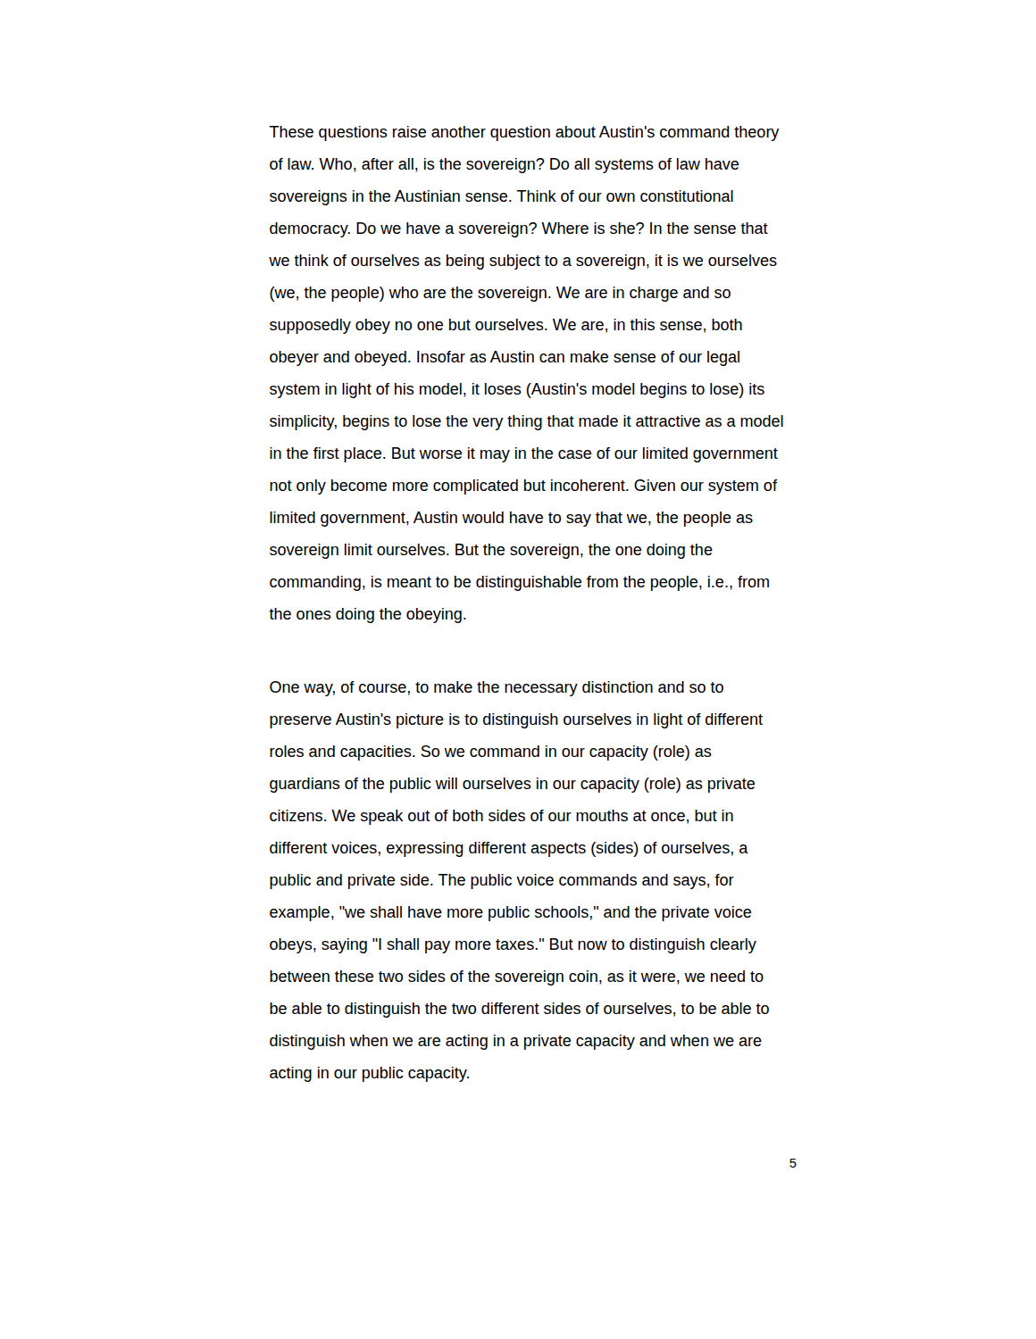These questions raise another question about Austin's command theory of law. Who, after all, is the sovereign? Do all systems of law have sovereigns in the Austinian sense. Think of our own constitutional democracy. Do we have a sovereign? Where is she? In the sense that we think of ourselves as being subject to a sovereign, it is we ourselves (we, the people) who are the sovereign. We are in charge and so supposedly obey no one but ourselves. We are, in this sense, both obeyer and obeyed. Insofar as Austin can make sense of our legal system in light of his model, it loses (Austin's model begins to lose) its simplicity, begins to lose the very thing that made it attractive as a model in the first place. But worse it may in the case of our limited government not only become more complicated but incoherent. Given our system of limited government, Austin would have to say that we, the people as sovereign limit ourselves. But the sovereign, the one doing the commanding, is meant to be distinguishable from the people, i.e., from the ones doing the obeying.
One way, of course, to make the necessary distinction and so to preserve Austin's picture is to distinguish ourselves in light of different roles and capacities. So we command in our capacity (role) as guardians of the public will ourselves in our capacity (role) as private citizens. We speak out of both sides of our mouths at once, but in different voices, expressing different aspects (sides) of ourselves, a public and private side. The public voice commands and says, for example, "we shall have more public schools," and the private voice obeys, saying "I shall pay more taxes." But now to distinguish clearly between these two sides of the sovereign coin, as it were, we need to be able to distinguish the two different sides of ourselves, to be able to distinguish when we are acting in a private capacity and when we are acting in our public capacity.
5